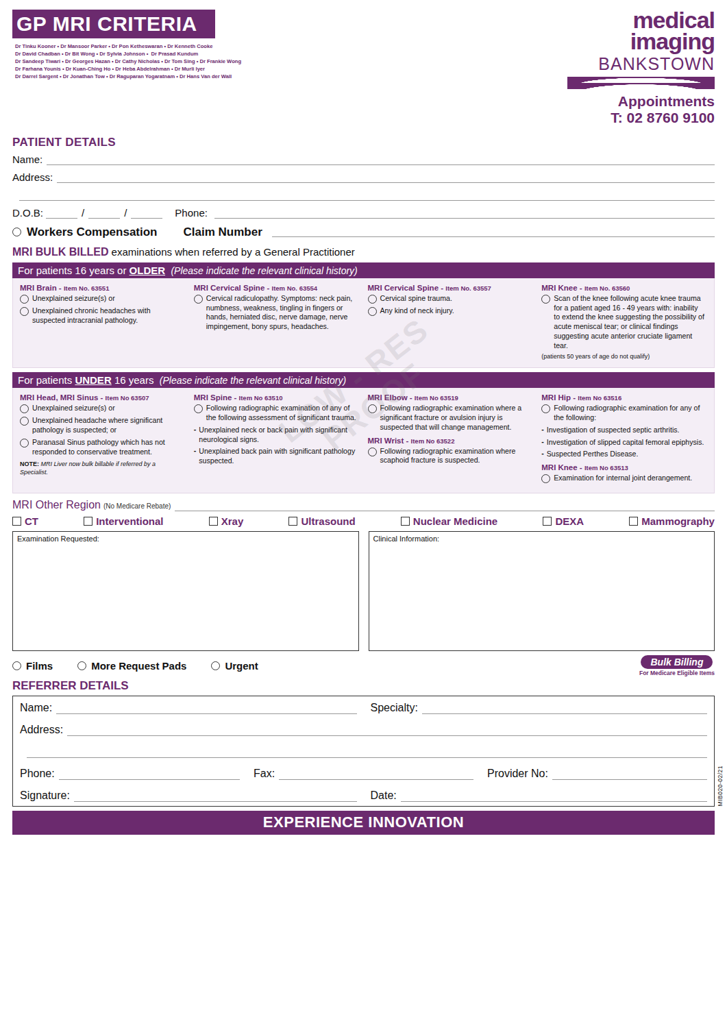GP MRI CRITERIA
Dr Tinku Kooner • Dr Mansoor Parker • Dr Pon Ketheswaran • Dr Kenneth Cooke
Dr David Chadban • Dr Bit Wong • Dr Sylvia Johnson • Dr Prasad Kundum
Dr Sandeep Tiwari • Dr Georges Hazan • Dr Cathy Nicholas • Dr Tom Sing • Dr Frankie Wong
Dr Farhana Younis • Dr Kuan-Ching Ho • Dr Heba Abdelrahman • Dr Murli Iyer
Dr Darrel Sargent • Dr Jonathan Tow • Dr Raguparan Yogaratnam • Dr Hans Van der Wall
medical imaging BANKSTOWN
Appointments T: 02 8760 9100
PATIENT DETAILS
Name:
Address:
D.O.B: / / Phone:
Workers Compensation Claim Number
MRI BULK BILLED examinations when referred by a General Practitioner
For patients 16 years or OLDER (Please indicate the relevant clinical history)
MRI Brain - Item No. 63551
Unexplained seizure(s) or
Unexplained chronic headaches with suspected intracranial pathology.
MRI Cervical Spine - Item No. 63554
Cervical radiculopathy. Symptoms: neck pain, numbness, weakness, tingling in fingers or hands, herniated disc, nerve damage, nerve impingement, bony spurs, headaches.
MRI Cervical Spine - Item No. 63557
Cervical spine trauma.
Any kind of neck injury.
MRI Knee - Item No. 63560
Scan of the knee following acute knee trauma for a patient aged 16 - 49 years with: inability to extend the knee suggesting the possibility of acute meniscal tear; or clinical findings suggesting acute anterior cruciate ligament tear.
(patients 50 years of age do not qualify)
For patients UNDER 16 years (Please indicate the relevant clinical history)
LOW - RES
PROOF
MRI Head, MRI Sinus - Item No 63507
Unexplained seizure(s) or
Unexplained headache where significant pathology is suspected; or
Paranasal Sinus pathology which has not responded to conservative treatment.
NOTE: MRI Liver now bulk billable if referred by a Specialist.
MRI Spine - Item No 63510
Following radiographic examination of any of the following assessment of significant trauma.
-Unexplained neck or back pain with significant neurological signs.
-Unexplained back pain with significant pathology suspected.
MRI Elbow - Item No 63519
Following radiographic examination where a significant fracture or avulsion injury is suspected that will change management.
MRI Wrist - Item No 63522
Following radiographic examination where scaphoid fracture is suspected.
MRI Hip - Item No 63516
Following radiographic examination for any of the following:
-Investigation of suspected septic arthritis.
-Investigation of slipped capital femoral epiphysis.
-Suspected Perthes Disease.
MRI Knee - Item No 63513
Examination for internal joint derangement.
MRI Other Region (No Medicare Rebate)
CT Interventional Xray Ultrasound Nuclear Medicine DEXA Mammography
Examination Requested:
Clinical Information:
Films More Request Pads Urgent Bulk Billing
For Medicare Eligible Items
REFERRER DETAILS
Name:
Specialty:
Address:
Phone:
Fax:
Provider No:
Signature:
Date:
MIB020-02/21
EXPERIENCE INNOVATION